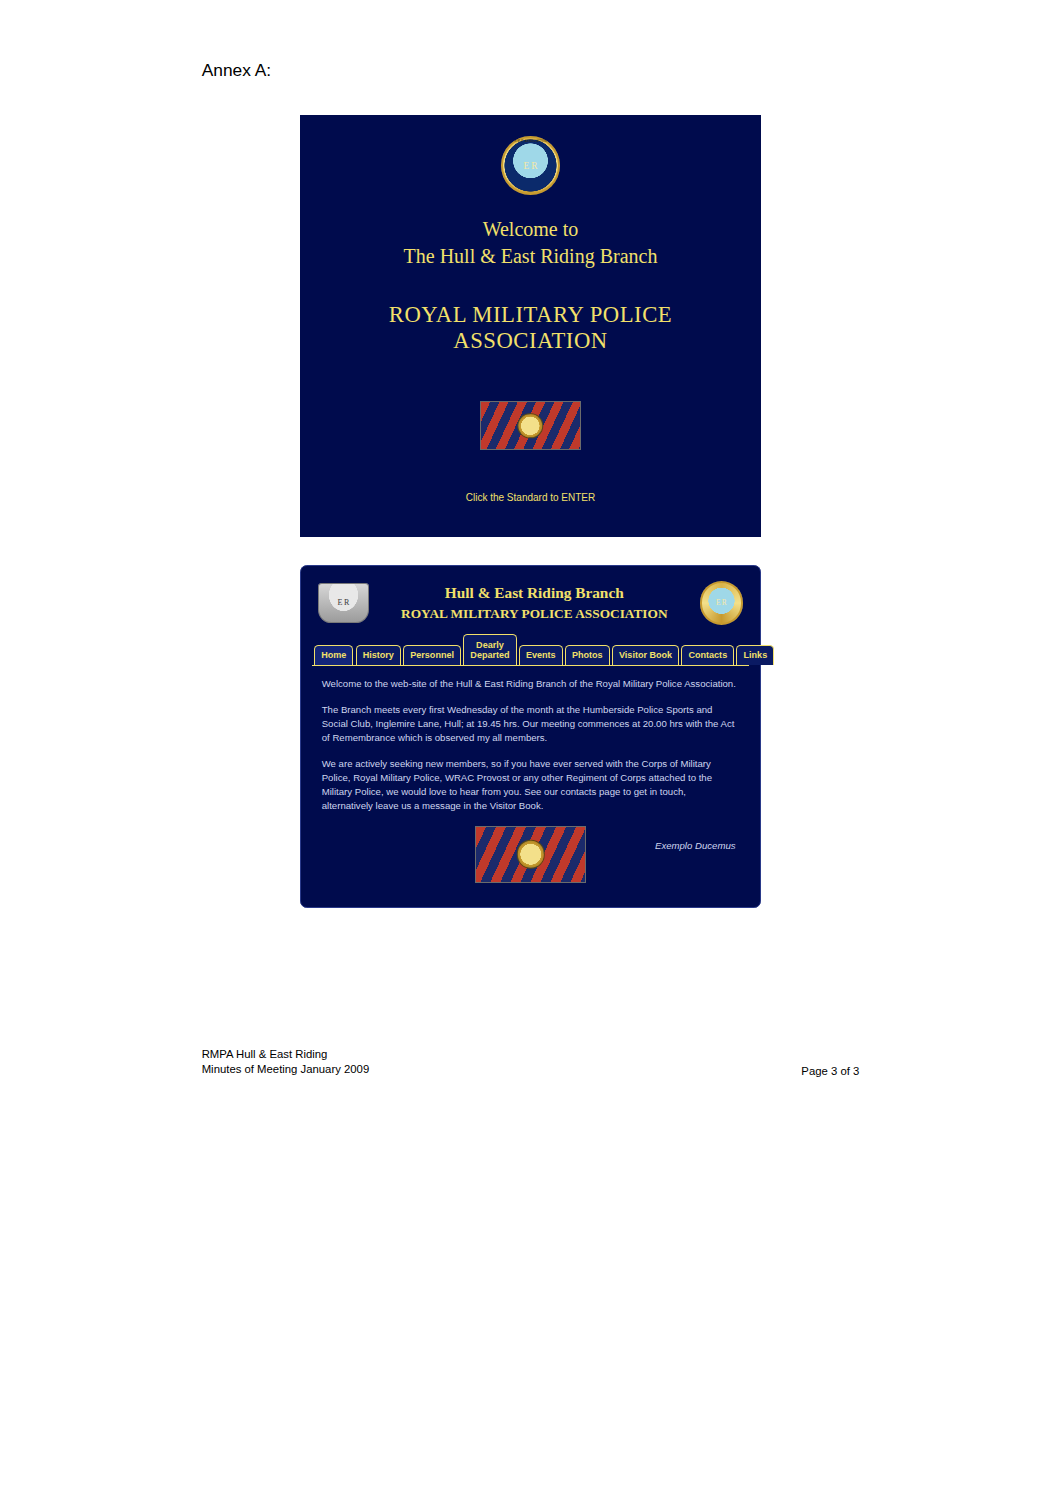Annex A:
Welcome to
The Hull & East Riding Branch
ROYAL MILITARY POLICE ASSOCIATION
Click the Standard to ENTER
Hull & East Riding Branch
ROYAL MILITARY POLICE ASSOCIATION
Home History Personnel Dearly Departed Events Photos Visitor Book Contacts Links
Welcome to the web-site of the Hull & East Riding Branch of the Royal Military Police Association.
The Branch meets every first Wednesday of the month at the Humberside Police Sports and Social Club, Inglemire Lane, Hull; at 19.45 hrs. Our meeting commences at 20.00 hrs with the Act of Remembrance which is observed my all members.
We are actively seeking new members, so if you have ever served with the Corps of Military Police, Royal Military Police, WRAC Provost or any other Regiment of Corps attached to the Military Police, we would love to hear from you. See our contacts page to get in touch, alternatively leave us a message in the Visitor Book.
Exemplo Ducemus
RMPA Hull & East Riding
Minutes of Meeting January 2009
Page 3 of 3